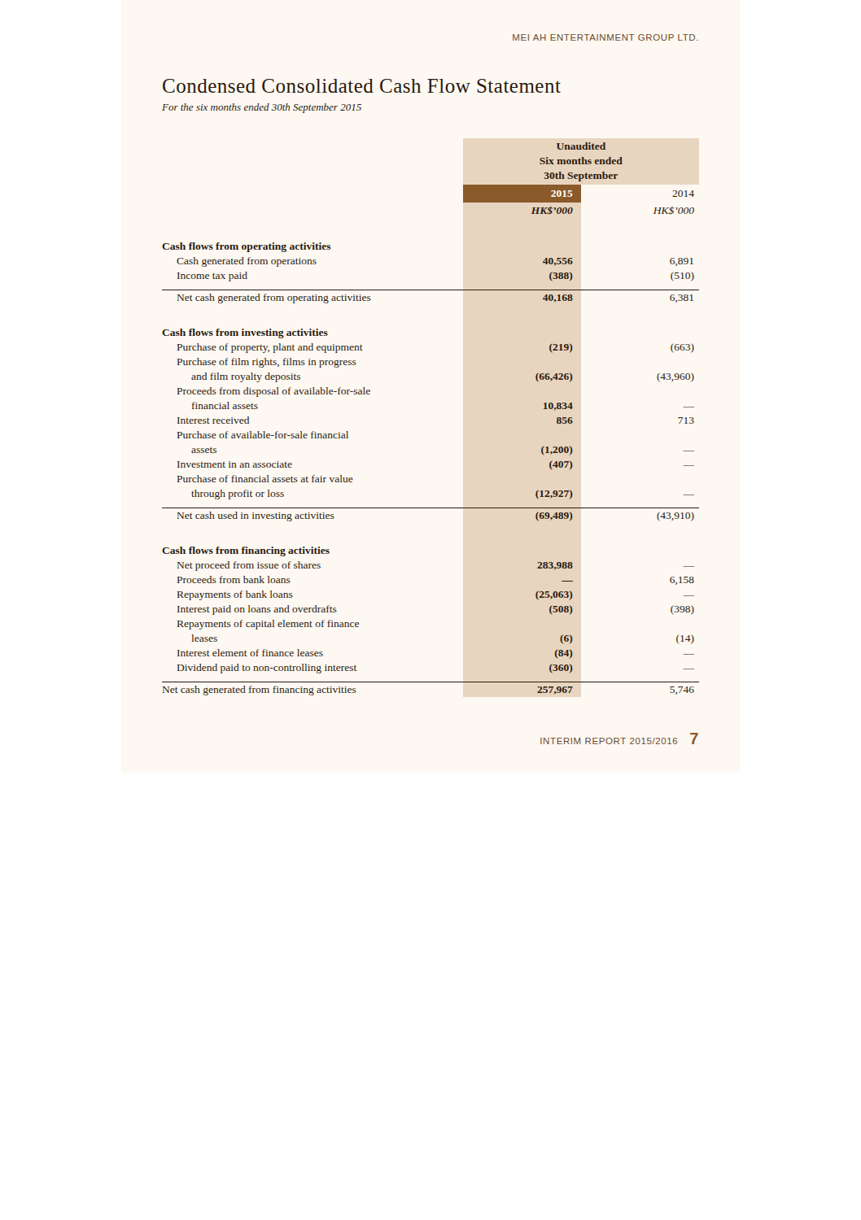MEI AH ENTERTAINMENT GROUP LTD.
Condensed Consolidated Cash Flow Statement
For the six months ended 30th September 2015
| | Unaudited Six months ended 30th September |
| | 2015 | 2014 |
| | HK$’000 | HK$’000 |
| Cash flows from operating activities | | |
| Cash generated from operations | 40,556 | 6,891 |
| Income tax paid | (388) | (510) |
| Net cash generated from operating activities | 40,168 | 6,381 |
| Cash flows from investing activities | | |
| Purchase of property, plant and equipment | (219) | (663) |
| Purchase of film rights, films in progress | | |
| and film royalty deposits | (66,426) | (43,960) |
| Proceeds from disposal of available-for-sale | | |
| financial assets | 10,834 | — |
| Interest received | 856 | 713 |
| Purchase of available-for-sale financial | | |
| assets | (1,200) | — |
| Investment in an associate | (407) | — |
| Purchase of financial assets at fair value | | |
| through profit or loss | (12,927) | — |
| Net cash used in investing activities | (69,489) | (43,910) |
| Cash flows from financing activities | | |
| Net proceed from issue of shares | 283,988 | — |
| Proceeds from bank loans | — | 6,158 |
| Repayments of bank loans | (25,063) | — |
| Interest paid on loans and overdrafts | (508) | (398) |
| Repayments of capital element of finance | | |
| leases | (6) | (14) |
| Interest element of finance leases | (84) | — |
| Dividend paid to non-controlling interest | (360) | — |
| Net cash generated from financing activities | 257,967 | 5,746 |
INTERIM REPORT 2015/2016 7